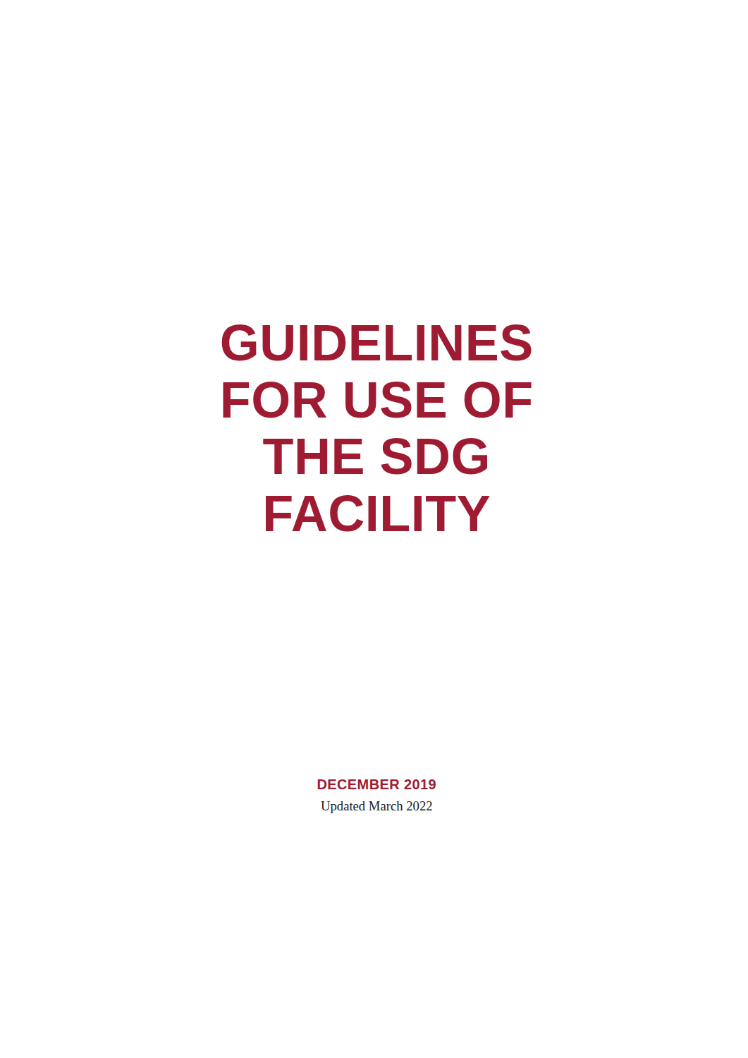Guidelines for use of the SDG Facility
December 2019
Updated March 2022